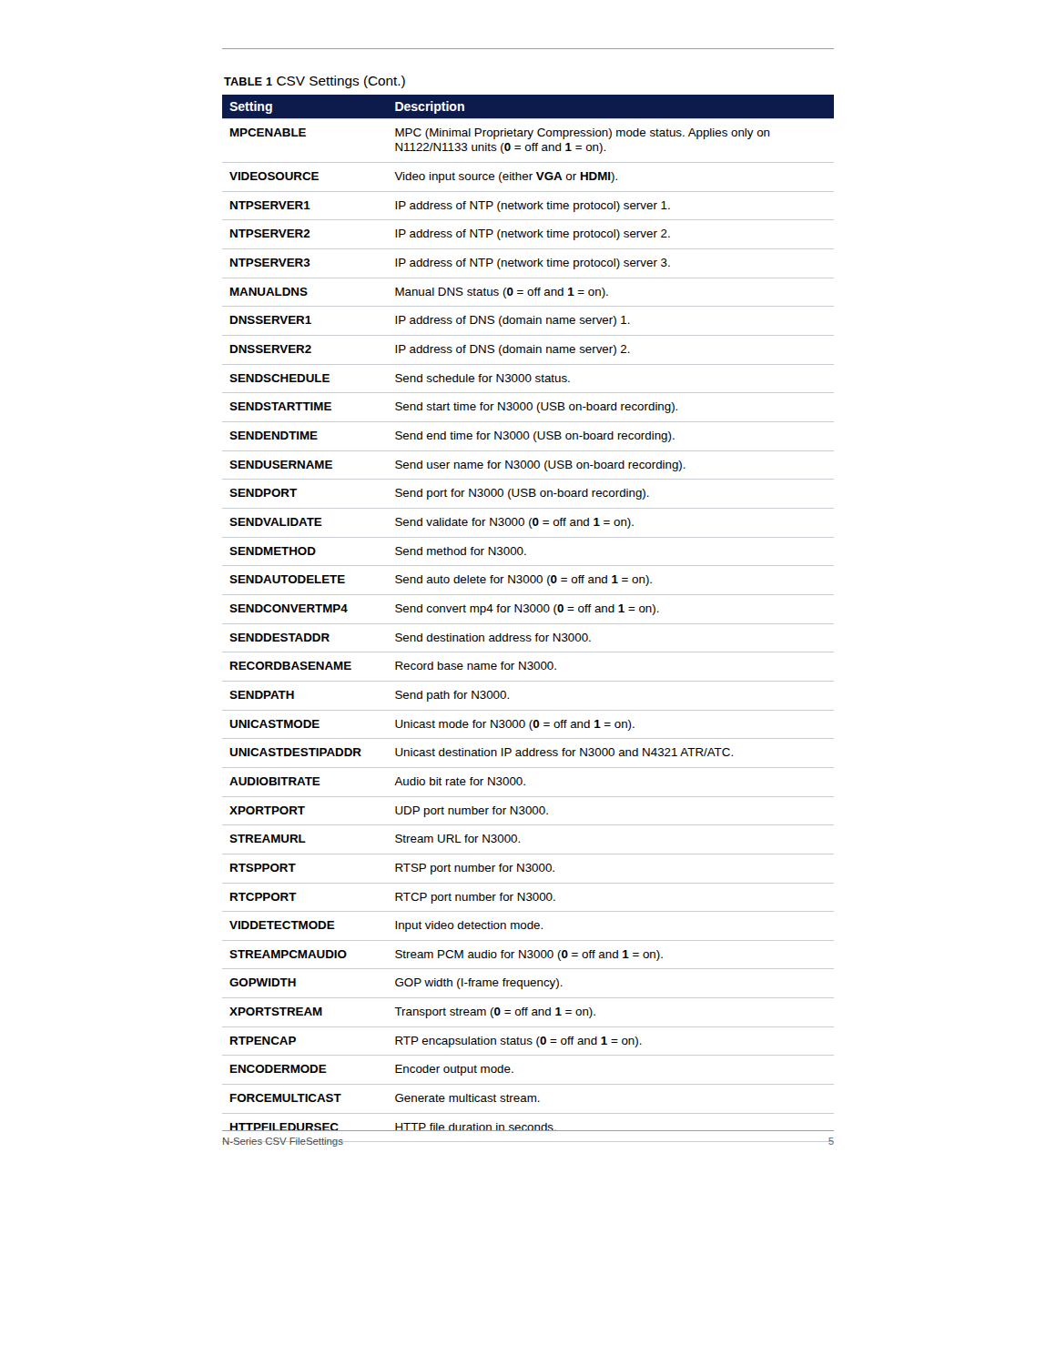TABLE 1 CSV Settings (Cont.)
| Setting | Description |
| --- | --- |
| MPCENABLE | MPC (Minimal Proprietary Compression) mode status. Applies only on N1122/N1133 units ( 0 = off and 1 = on). |
| VIDEOSOURCE | Video input source (either VGA or HDMI ). |
| NTPSERVER1 | IP address of NTP (network time protocol) server 1. |
| NTPSERVER2 | IP address of NTP (network time protocol) server 2. |
| NTPSERVER3 | IP address of NTP (network time protocol) server 3. |
| MANUALDNS | Manual DNS status ( 0 = off and 1 = on). |
| DNSSERVER1 | IP address of DNS (domain name server) 1. |
| DNSSERVER2 | IP address of DNS (domain name server) 2. |
| SENDSCHEDULE | Send schedule for N3000 status. |
| SENDSTARTTIME | Send start time for N3000 (USB on-board recording). |
| SENDENDTIME | Send end time for N3000 (USB on-board recording). |
| SENDUSERNAME | Send user name for N3000 (USB on-board recording). |
| SENDPORT | Send port for N3000 (USB on-board recording). |
| SENDVALIDATE | Send validate for N3000 ( 0 = off and 1 = on). |
| SENDMETHOD | Send method for N3000. |
| SENDAUTODELETE | Send auto delete for N3000 ( 0 = off and 1 = on). |
| SENDCONVERTMP4 | Send convert mp4 for N3000 ( 0 = off and 1 = on). |
| SENDDESTADDR | Send destination address for N3000. |
| RECORDBASENAME | Record base name for N3000. |
| SENDPATH | Send path for N3000. |
| UNICASTMODE | Unicast mode for N3000 ( 0 = off and 1 = on). |
| UNICASTDESTIPADDR | Unicast destination IP address for N3000 and N4321 ATR/ATC. |
| AUDIOBITRATE | Audio bit rate for N3000. |
| XPORTPORT | UDP port number for N3000. |
| STREAMURL | Stream URL for N3000. |
| RTSPPORT | RTSP port number for N3000. |
| RTCPPORT | RTCP port number for N3000. |
| VIDDETECTMODE | Input video detection mode. |
| STREAMPCMAUDIO | Stream PCM audio for N3000 ( 0 = off and 1 = on). |
| GOPWIDTH | GOP width (I-frame frequency). |
| XPORTSTREAM | Transport stream ( 0 = off and 1 = on). |
| RTPENCAP | RTP encapsulation status ( 0 = off and 1 = on). |
| ENCODERMODE | Encoder output mode. |
| FORCEMULTICAST | Generate multicast stream. |
| HTTPFILEDURSEC | HTTP file duration in seconds. |
N-Series CSV FileSettings 5